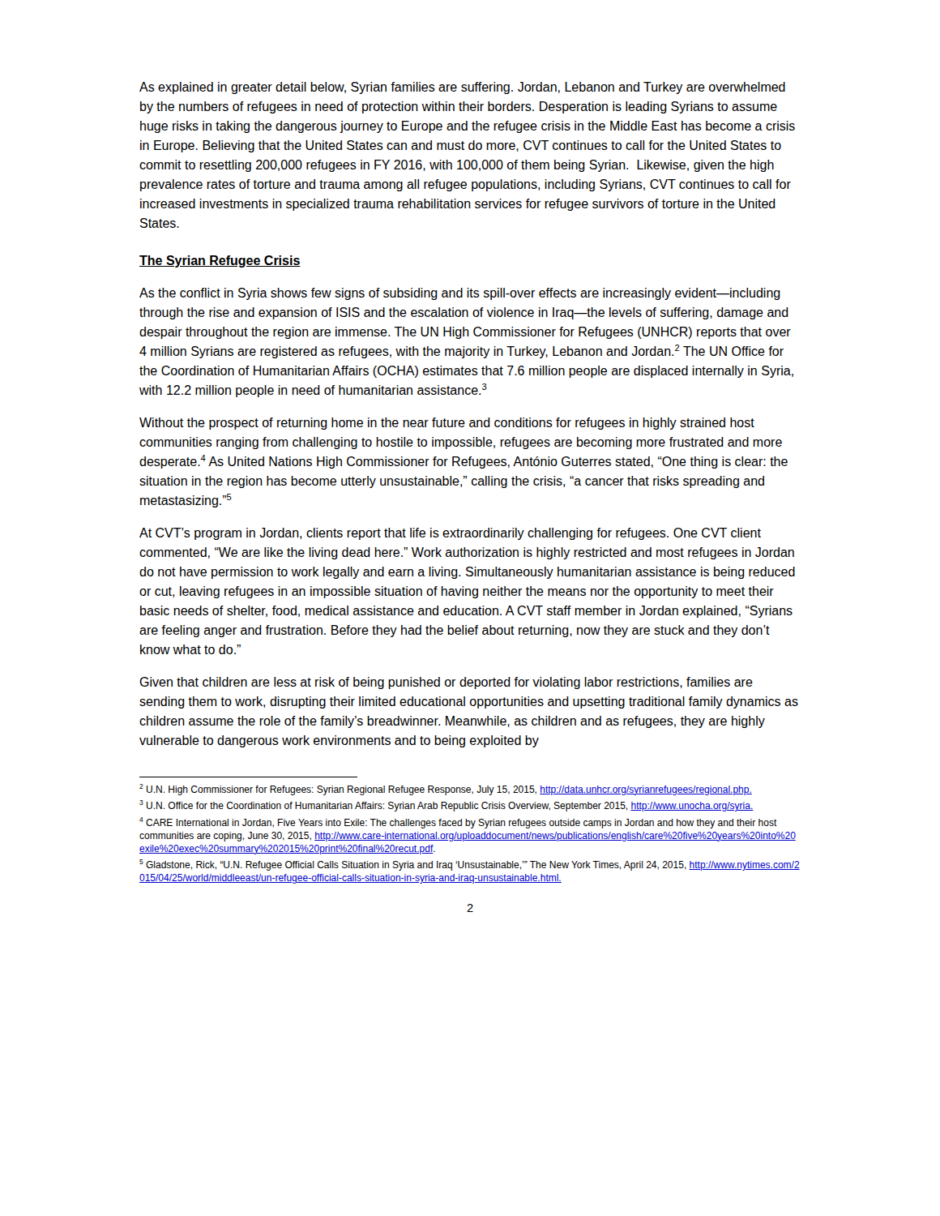As explained in greater detail below, Syrian families are suffering. Jordan, Lebanon and Turkey are overwhelmed by the numbers of refugees in need of protection within their borders. Desperation is leading Syrians to assume huge risks in taking the dangerous journey to Europe and the refugee crisis in the Middle East has become a crisis in Europe. Believing that the United States can and must do more, CVT continues to call for the United States to commit to resettling 200,000 refugees in FY 2016, with 100,000 of them being Syrian. Likewise, given the high prevalence rates of torture and trauma among all refugee populations, including Syrians, CVT continues to call for increased investments in specialized trauma rehabilitation services for refugee survivors of torture in the United States.
The Syrian Refugee Crisis
As the conflict in Syria shows few signs of subsiding and its spill-over effects are increasingly evident—including through the rise and expansion of ISIS and the escalation of violence in Iraq—the levels of suffering, damage and despair throughout the region are immense. The UN High Commissioner for Refugees (UNHCR) reports that over 4 million Syrians are registered as refugees, with the majority in Turkey, Lebanon and Jordan.2 The UN Office for the Coordination of Humanitarian Affairs (OCHA) estimates that 7.6 million people are displaced internally in Syria, with 12.2 million people in need of humanitarian assistance.3
Without the prospect of returning home in the near future and conditions for refugees in highly strained host communities ranging from challenging to hostile to impossible, refugees are becoming more frustrated and more desperate.4 As United Nations High Commissioner for Refugees, António Guterres stated, “One thing is clear: the situation in the region has become utterly unsustainable,” calling the crisis, “a cancer that risks spreading and metastasizing.”5
At CVT’s program in Jordan, clients report that life is extraordinarily challenging for refugees. One CVT client commented, “We are like the living dead here.” Work authorization is highly restricted and most refugees in Jordan do not have permission to work legally and earn a living. Simultaneously humanitarian assistance is being reduced or cut, leaving refugees in an impossible situation of having neither the means nor the opportunity to meet their basic needs of shelter, food, medical assistance and education. A CVT staff member in Jordan explained, “Syrians are feeling anger and frustration. Before they had the belief about returning, now they are stuck and they don’t know what to do.”
Given that children are less at risk of being punished or deported for violating labor restrictions, families are sending them to work, disrupting their limited educational opportunities and upsetting traditional family dynamics as children assume the role of the family’s breadwinner. Meanwhile, as children and as refugees, they are highly vulnerable to dangerous work environments and to being exploited by
2 U.N. High Commissioner for Refugees: Syrian Regional Refugee Response, July 15, 2015, http://data.unhcr.org/syrianrefugees/regional.php.
3 U.N. Office for the Coordination of Humanitarian Affairs: Syrian Arab Republic Crisis Overview, September 2015, http://www.unocha.org/syria.
4 CARE International in Jordan, Five Years into Exile: The challenges faced by Syrian refugees outside camps in Jordan and how they and their host communities are coping, June 30, 2015, http://www.care-international.org/uploaddocument/news/publications/english/care%20five%20years%20into%20exile%20exec%20summary%202015%20print%20final%20recut.pdf.
5 Gladstone, Rick, “U.N. Refugee Official Calls Situation in Syria and Iraq ‘Unsustainable,’” The New York Times, April 24, 2015, http://www.nytimes.com/2015/04/25/world/middleeast/un-refugee-official-calls-situation-in-syria-and-iraq-unsustainable.html.
2